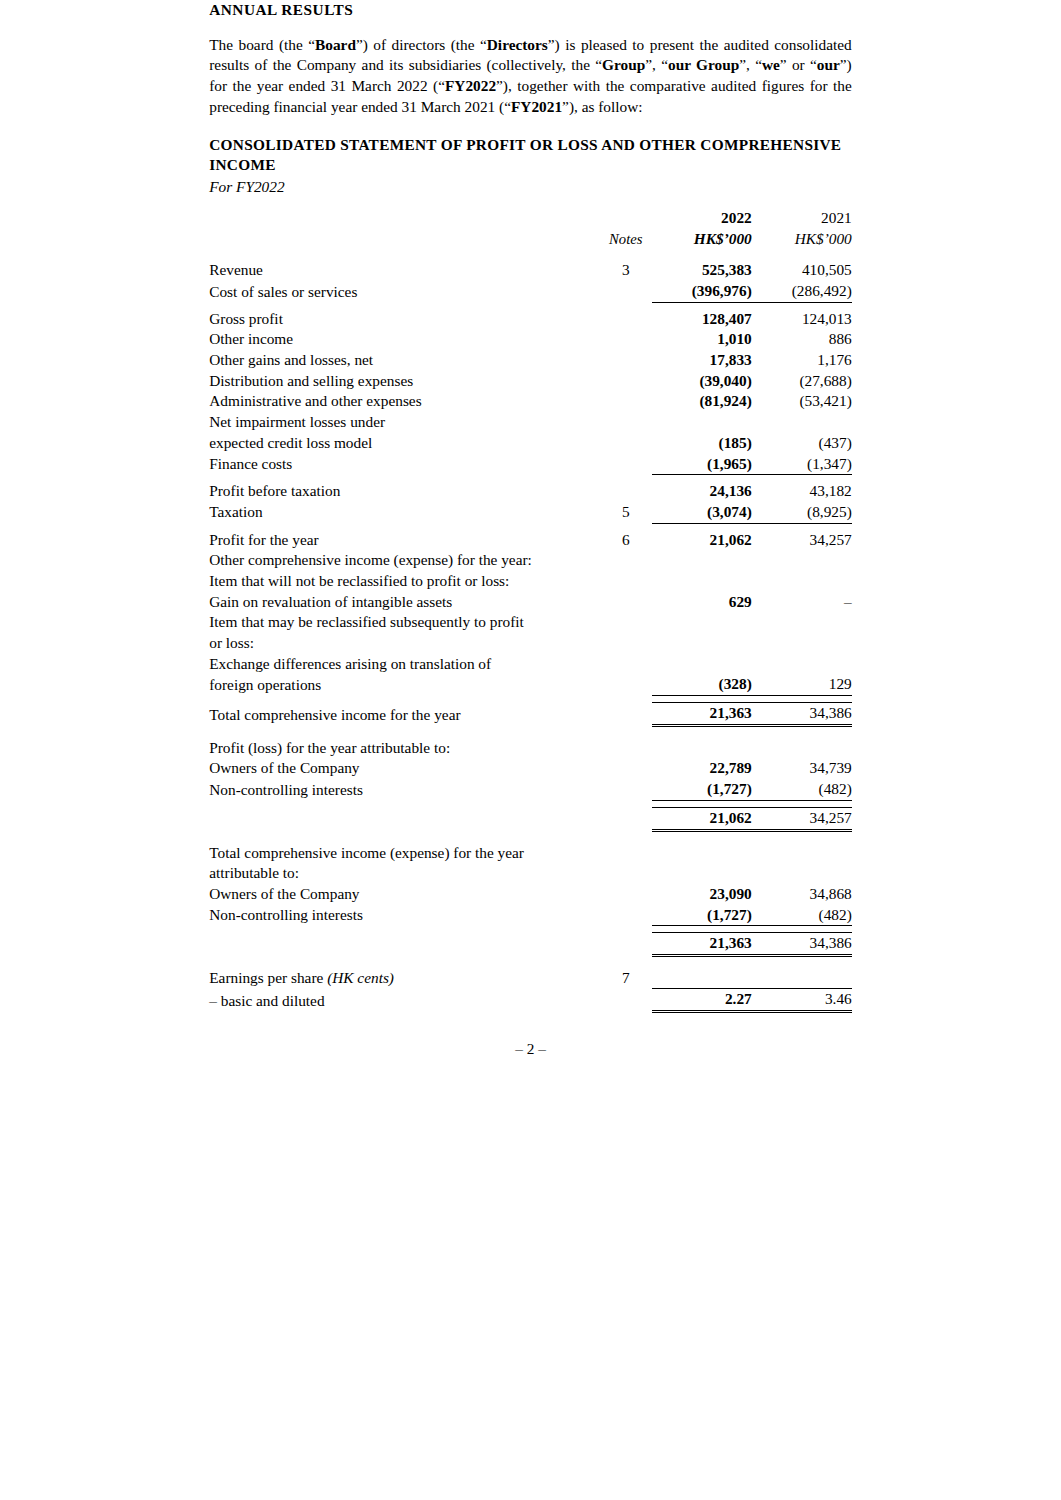ANNUAL RESULTS
The board (the “Board”) of directors (the “Directors”) is pleased to present the audited consolidated results of the Company and its subsidiaries (collectively, the “Group”, “our Group”, “we” or “our”) for the year ended 31 March 2022 (“FY2022”), together with the comparative audited figures for the preceding financial year ended 31 March 2021 (“FY2021”), as follow:
CONSOLIDATED STATEMENT OF PROFIT OR LOSS AND OTHER COMPREHENSIVE INCOME
For FY2022
| | | 2022 | 2021 |
| | Notes | HK$’000 | HK$’000 |
| Revenue | 3 | 525,383 | 410,505 |
| Cost of sales or services | | (396,976) | (286,492) |
| Gross profit | | 128,407 | 124,013 |
| Other income | | 1,010 | 886 |
| Other gains and losses, net | | 17,833 | 1,176 |
| Distribution and selling expenses | | (39,040) | (27,688) |
| Administrative and other expenses | | (81,924) | (53,421) |
| Net impairment losses under | | | |
| expected credit loss model | | (185) | (437) |
| Finance costs | | (1,965) | (1,347) |
| Profit before taxation | | 24,136 | 43,182 |
| Taxation | 5 | (3,074) | (8,925) |
| Profit for the year | 6 | 21,062 | 34,257 |
| Other comprehensive income (expense) for the year: | | | |
| Item that will not be reclassified to profit or loss: | | | |
| Gain on revaluation of intangible assets | | 629 | – |
| Item that may be reclassified subsequently to profit | | | |
| or loss: | | | |
| Exchange differences arising on translation of | | | |
| foreign operations | | (328) | 129 |
| Total comprehensive income for the year | | 21,363 | 34,386 |
| Profit (loss) for the year attributable to: | | | |
| Owners of the Company | | 22,789 | 34,739 |
| Non-controlling interests | | (1,727) | (482) |
| | | 21,062 | 34,257 |
| Total comprehensive income (expense) for the year | | | |
| attributable to: | | | |
| Owners of the Company | | 23,090 | 34,868 |
| Non-controlling interests | | (1,727) | (482) |
| | | 21,363 | 34,386 |
| Earnings per share (HK cents) | 7 | | |
| – basic and diluted | | 2.27 | 3.46 |
– 2 –